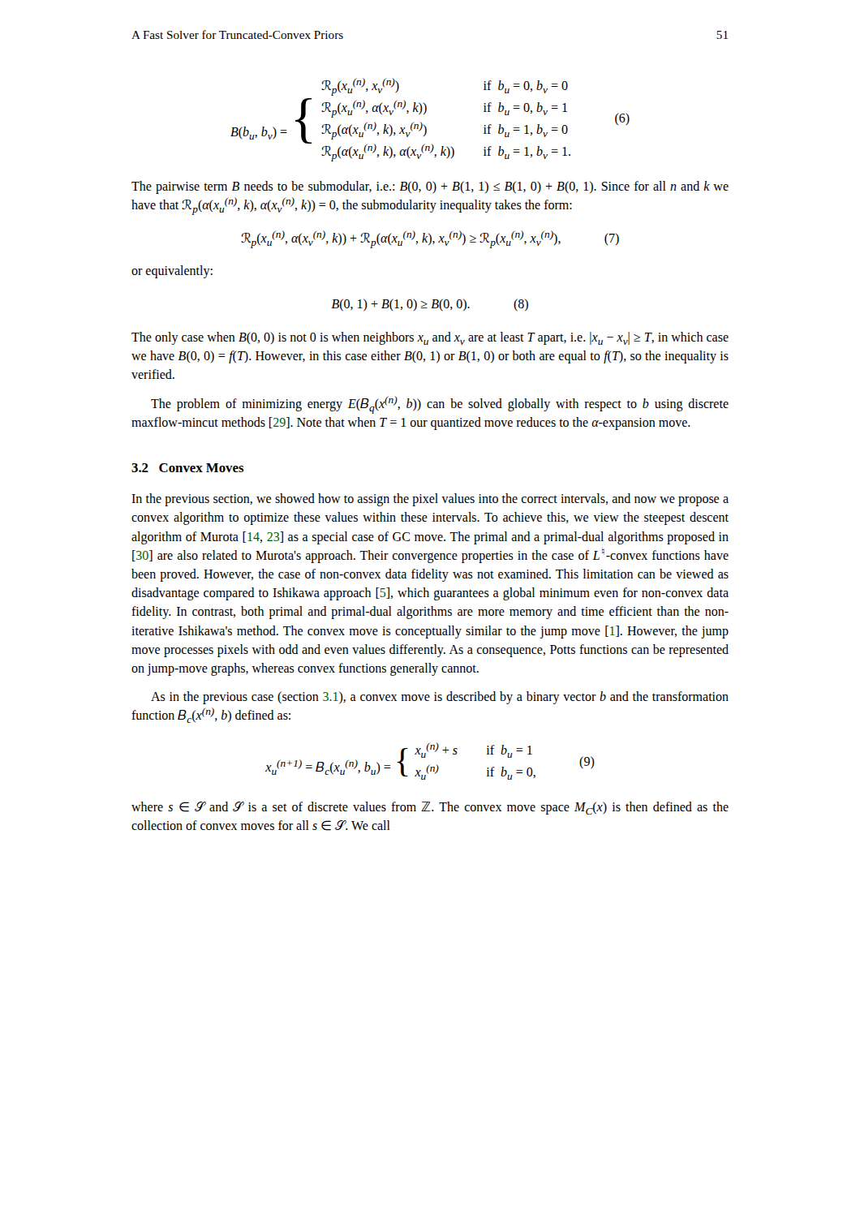A Fast Solver for Truncated-Convex Priors 51
B(bu, bv) = {
| ℛ p ( x u (n) , x v (n) ) | if b u = 0, b v = 0 |
| ℛ p ( x u (n) , α ( x v (n) , k )) | if b u = 0, b v = 1 |
| ℛ p ( α ( x u (n) , k ), x v (n) ) | if b u = 1, b v = 0 |
| ℛ p ( α ( x u (n) , k ), α ( x v (n) , k )) | if b u = 1, b v = 1. |
(6)
The pairwise term B needs to be submodular, i.e.: B(0, 0) + B(1, 1) ≤ B(1, 0) + B(0, 1). Since for all n and k we have that ℛp(α(xu(n), k), α(xv(n), k)) = 0, the submodularity inequality takes the form:
ℛp(xu(n), α(xv(n), k)) + ℛp(α(xu(n), k), xv(n)) ≥ ℛp(xu(n), xv(n)),
(7)
or equivalently:
B(0, 1) + B(1, 0) ≥ B(0, 0).
(8)
The only case when B(0, 0) is not 0 is when neighbors xu and xv are at least T apart, i.e. |xu − xv| ≥ T, in which case we have B(0, 0) = f(T). However, in this case either B(0, 1) or B(1, 0) or both are equal to f(T), so the inequality is verified.
The problem of minimizing energy E(𝐵q(x(n), b)) can be solved globally with respect to b using discrete maxflow-mincut methods [29]. Note that when T = 1 our quantized move reduces to the α-expansion move.
3.2 Convex Moves
In the previous section, we showed how to assign the pixel values into the correct intervals, and now we propose a convex algorithm to optimize these values within these intervals. To achieve this, we view the steepest descent algorithm of Murota [14, 23] as a special case of GC move. The primal and a primal-dual algorithms proposed in [30] are also related to Murota's approach. Their convergence properties in the case of L♮-convex functions have been proved. However, the case of non-convex data fidelity was not examined. This limitation can be viewed as disadvantage compared to Ishikawa approach [5], which guarantees a global minimum even for non-convex data fidelity. In contrast, both primal and primal-dual algorithms are more memory and time efficient than the non-iterative Ishikawa's method. The convex move is conceptually similar to the jump move [1]. However, the jump move processes pixels with odd and even values differently. As a consequence, Potts functions can be represented on jump-move graphs, whereas convex functions generally cannot.
As in the previous case (section 3.1), a convex move is described by a binary vector b and the transformation function 𝐵c(x(n), b) defined as:
xu(n+1) = 𝐵c(xu(n), bu) = {
| x u (n) + s | if b u = 1 |
| x u (n) | if b u = 0, |
(9)
where s ∈ 𝒮 and 𝒮 is a set of discrete values from ℤ. The convex move space MC(x) is then defined as the collection of convex moves for all s ∈ 𝒮. We call